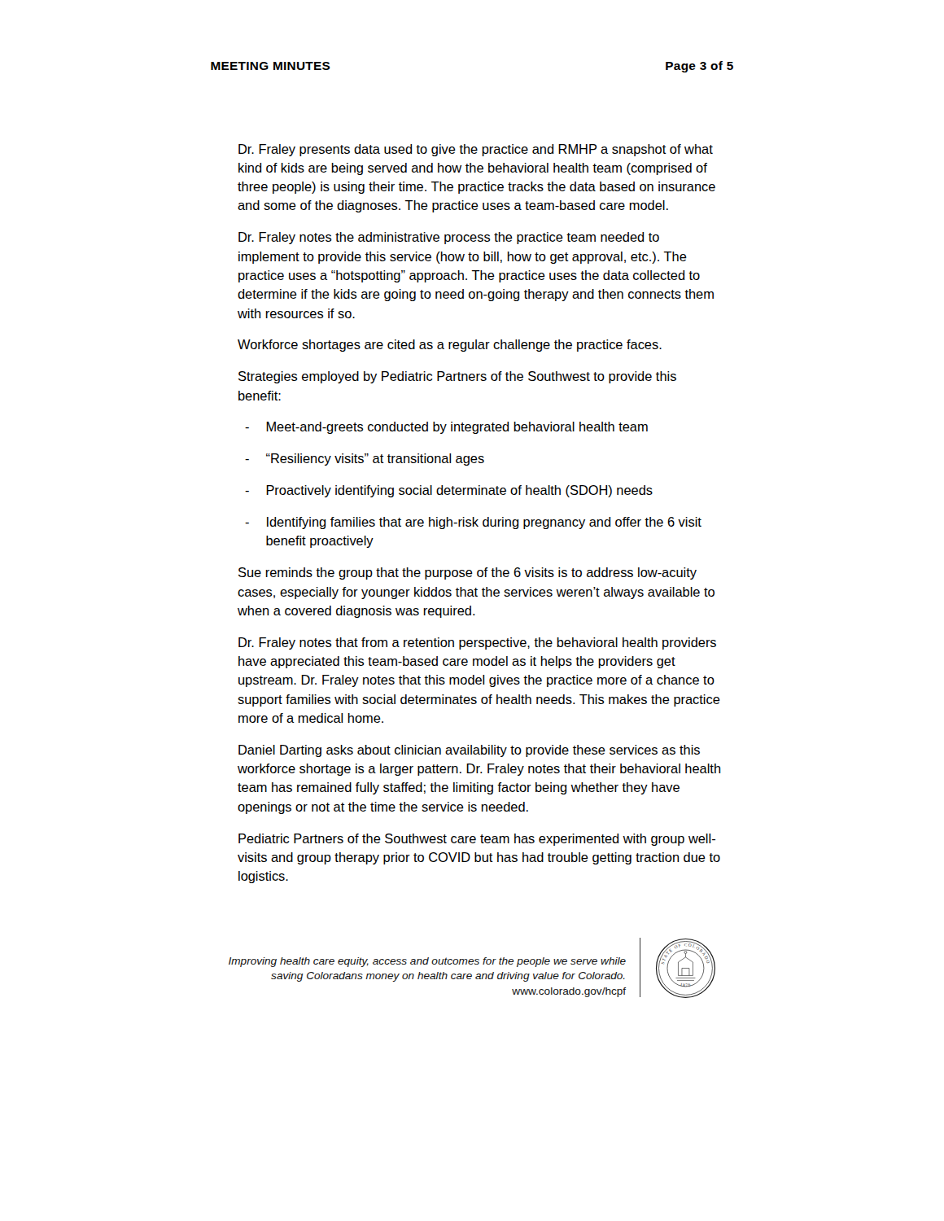MEETING MINUTES Page 3 of 5
Dr. Fraley presents data used to give the practice and RMHP a snapshot of what kind of kids are being served and how the behavioral health team (comprised of three people) is using their time. The practice tracks the data based on insurance and some of the diagnoses. The practice uses a team-based care model.
Dr. Fraley notes the administrative process the practice team needed to implement to provide this service (how to bill, how to get approval, etc.). The practice uses a “hotspotting” approach. The practice uses the data collected to determine if the kids are going to need on-going therapy and then connects them with resources if so.
Workforce shortages are cited as a regular challenge the practice faces.
Strategies employed by Pediatric Partners of the Southwest to provide this benefit:
Meet-and-greets conducted by integrated behavioral health team
“Resiliency visits” at transitional ages
Proactively identifying social determinate of health (SDOH) needs
Identifying families that are high-risk during pregnancy and offer the 6 visit benefit proactively
Sue reminds the group that the purpose of the 6 visits is to address low-acuity cases, especially for younger kiddos that the services weren’t always available to when a covered diagnosis was required.
Dr. Fraley notes that from a retention perspective, the behavioral health providers have appreciated this team-based care model as it helps the providers get upstream. Dr. Fraley notes that this model gives the practice more of a chance to support families with social determinates of health needs. This makes the practice more of a medical home.
Daniel Darting asks about clinician availability to provide these services as this workforce shortage is a larger pattern. Dr. Fraley notes that their behavioral health team has remained fully staffed; the limiting factor being whether they have openings or not at the time the service is needed.
Pediatric Partners of the Southwest care team has experimented with group well-visits and group therapy prior to COVID but has had trouble getting traction due to logistics.
Improving health care equity, access and outcomes for the people we serve while
saving Coloradans money on health care and driving value for Colorado.
www.colorado.gov/hcpf
STATE OF COLORADO 1876